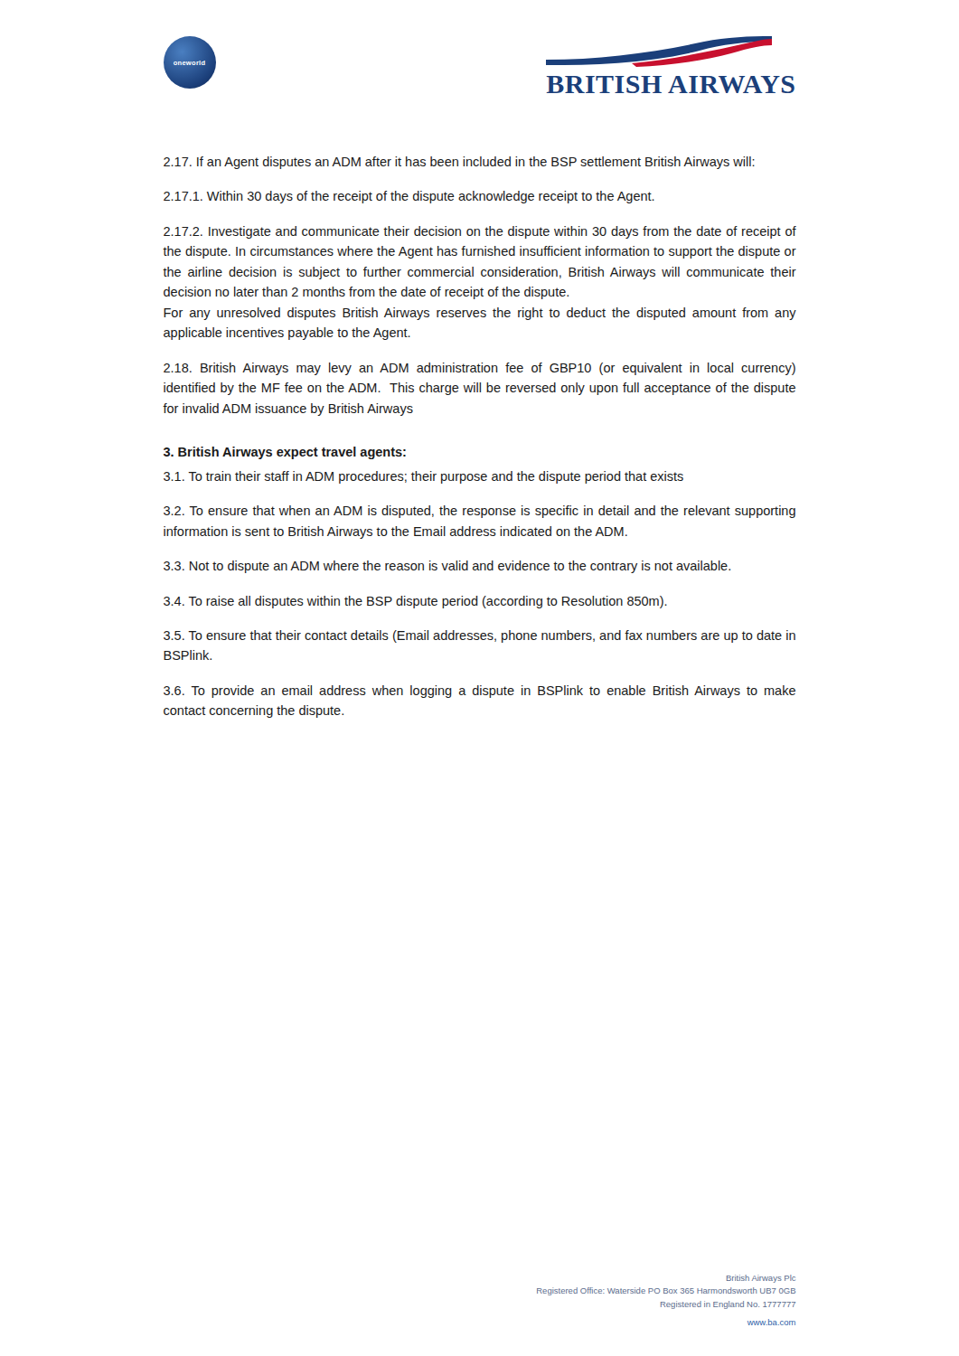BRITISH AIRWAYS
2.17. If an Agent disputes an ADM after it has been included in the BSP settlement British Airways will:
2.17.1. Within 30 days of the receipt of the dispute acknowledge receipt to the Agent.
2.17.2. Investigate and communicate their decision on the dispute within 30 days from the date of receipt of the dispute. In circumstances where the Agent has furnished insufficient information to support the dispute or the airline decision is subject to further commercial consideration, British Airways will communicate their decision no later than 2 months from the date of receipt of the dispute.
For any unresolved disputes British Airways reserves the right to deduct the disputed amount from any applicable incentives payable to the Agent.
2.18. British Airways may levy an ADM administration fee of GBP10 (or equivalent in local currency) identified by the MF fee on the ADM. This charge will be reversed only upon full acceptance of the dispute for invalid ADM issuance by British Airways
3. British Airways expect travel agents:
3.1. To train their staff in ADM procedures; their purpose and the dispute period that exists
3.2. To ensure that when an ADM is disputed, the response is specific in detail and the relevant supporting information is sent to British Airways to the Email address indicated on the ADM.
3.3. Not to dispute an ADM where the reason is valid and evidence to the contrary is not available.
3.4. To raise all disputes within the BSP dispute period (according to Resolution 850m).
3.5. To ensure that their contact details (Email addresses, phone numbers, and fax numbers are up to date in BSPlink.
3.6. To provide an email address when logging a dispute in BSPlink to enable British Airways to make contact concerning the dispute.
British Airways Plc
Registered Office: Waterside PO Box 365 Harmondsworth UB7 0GB
Registered in England No. 1777777
www.ba.com